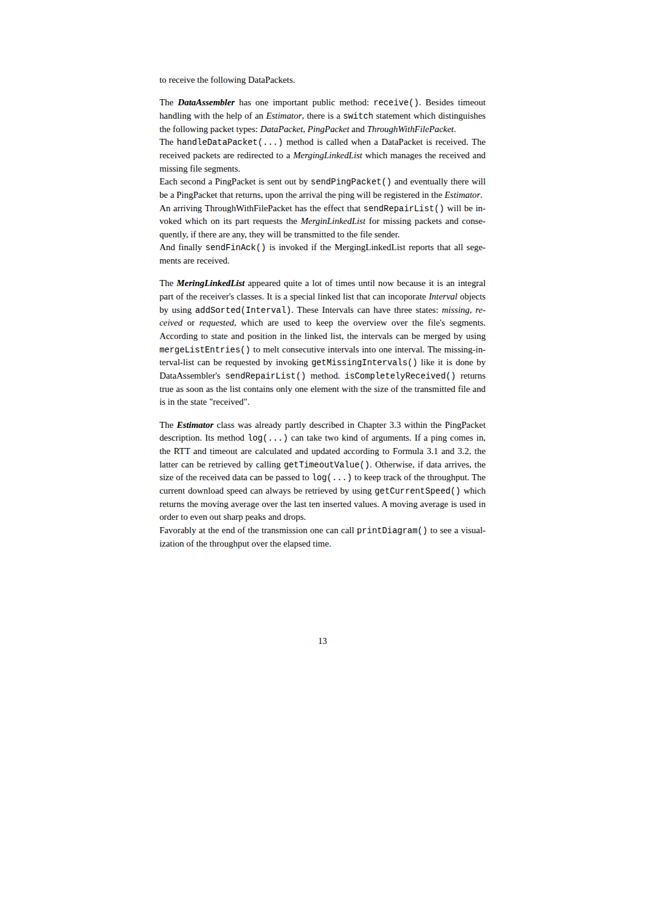to receive the following DataPackets.
The DataAssembler has one important public method: receive(). Besides timeout handling with the help of an Estimator, there is a switch statement which distinguishes the following packet types: DataPacket, PingPacket and ThroughWithFilePacket.
The handleDataPacket(...) method is called when a DataPacket is received. The received packets are redirected to a MergingLinkedList which manages the received and missing file segments.
Each second a PingPacket is sent out by sendPingPacket() and eventually there will be a PingPacket that returns, upon the arrival the ping will be registered in the Estimator.
An arriving ThroughWithFilePacket has the effect that sendRepairList() will be invoked which on its part requests the MerginLinkedList for missing packets and consequently, if there are any, they will be transmitted to the file sender.
And finally sendFinAck() is invoked if the MergingLinkedList reports that all segements are received.
The MeringLinkedList appeared quite a lot of times until now because it is an integral part of the receiver's classes. It is a special linked list that can incoporate Interval objects by using addSorted(Interval). These Intervals can have three states: missing, received or requested, which are used to keep the overview over the file's segments. According to state and position in the linked list, the intervals can be merged by using mergeListEntries() to melt consecutive intervals into one interval. The missing-interval-list can be requested by invoking getMissingIntervals() like it is done by DataAssembler's sendRepairList() method. isCompletelyReceived() returns true as soon as the list contains only one element with the size of the transmitted file and is in the state "received".
The Estimator class was already partly described in Chapter 3.3 within the PingPacket description. Its method log(...) can take two kind of arguments. If a ping comes in, the RTT and timeout are calculated and updated according to Formula 3.1 and 3.2, the latter can be retrieved by calling getTimeoutValue(). Otherwise, if data arrives, the size of the received data can be passed to log(...) to keep track of the throughput. The current download speed can always be retrieved by using getCurrentSpeed() which returns the moving average over the last ten inserted values. A moving average is used in order to even out sharp peaks and drops.
Favorably at the end of the transmission one can call printDiagram() to see a visualization of the throughput over the elapsed time.
13